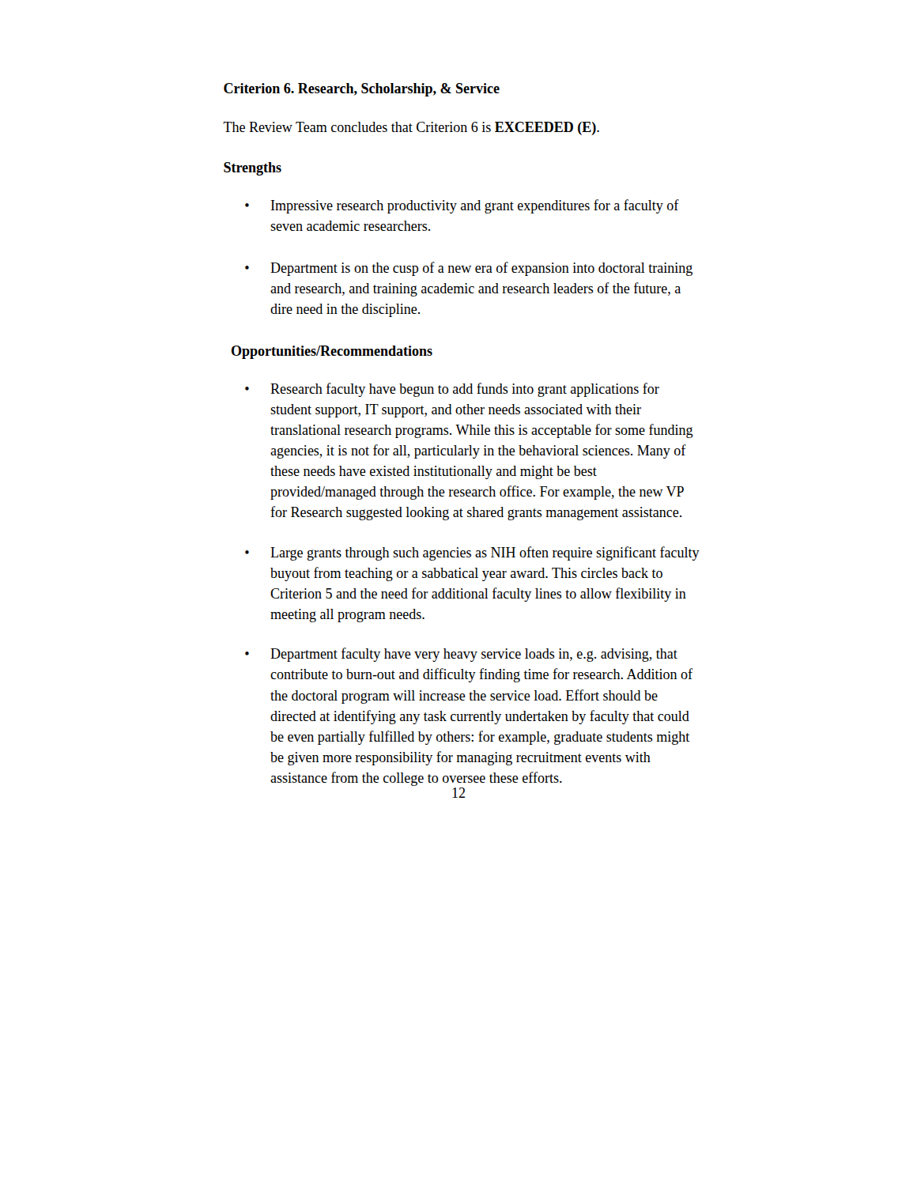Criterion 6. Research, Scholarship, & Service
The Review Team concludes that Criterion 6 is EXCEEDED (E).
Strengths
Impressive research productivity and grant expenditures for a faculty of seven academic researchers.
Department is on the cusp of a new era of expansion into doctoral training and research, and training academic and research leaders of the future, a dire need in the discipline.
Opportunities/Recommendations
Research faculty have begun to add funds into grant applications for student support, IT support, and other needs associated with their translational research programs. While this is acceptable for some funding agencies, it is not for all, particularly in the behavioral sciences. Many of these needs have existed institutionally and might be best provided/managed through the research office. For example, the new VP for Research suggested looking at shared grants management assistance.
Large grants through such agencies as NIH often require significant faculty buyout from teaching or a sabbatical year award. This circles back to Criterion 5 and the need for additional faculty lines to allow flexibility in meeting all program needs.
Department faculty have very heavy service loads in, e.g. advising, that contribute to burn-out and difficulty finding time for research. Addition of the doctoral program will increase the service load. Effort should be directed at identifying any task currently undertaken by faculty that could be even partially fulfilled by others: for example, graduate students might be given more responsibility for managing recruitment events with assistance from the college to oversee these efforts.
12